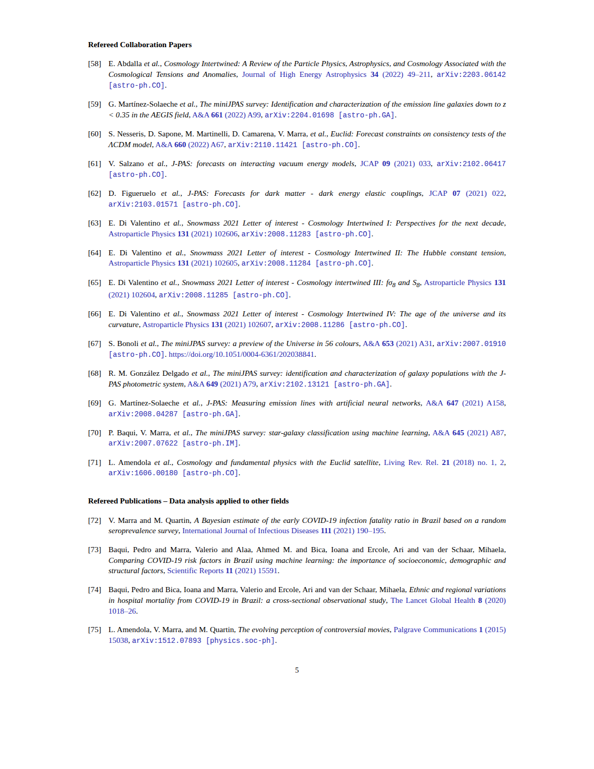Refereed Collaboration Papers
[58] E. Abdalla et al., Cosmology Intertwined: A Review of the Particle Physics, Astrophysics, and Cosmology Associated with the Cosmological Tensions and Anomalies, Journal of High Energy Astrophysics 34 (2022) 49–211, arXiv:2203.06142 [astro-ph.CO].
[59] G. Martínez-Solaeche et al., The miniJPAS survey: Identification and characterization of the emission line galaxies down to z < 0.35 in the AEGIS field, A&A 661 (2022) A99, arXiv:2204.01698 [astro-ph.GA].
[60] S. Nesseris, D. Sapone, M. Martinelli, D. Camarena, V. Marra, et al., Euclid: Forecast constraints on consistency tests of the ΛCDM model, A&A 660 (2022) A67, arXiv:2110.11421 [astro-ph.CO].
[61] V. Salzano et al., J-PAS: forecasts on interacting vacuum energy models, JCAP 09 (2021) 033, arXiv:2102.06417 [astro-ph.CO].
[62] D. Figueruelo et al., J-PAS: Forecasts for dark matter - dark energy elastic couplings, JCAP 07 (2021) 022, arXiv:2103.01571 [astro-ph.CO].
[63] E. Di Valentino et al., Snowmass 2021 Letter of interest - Cosmology Intertwined I: Perspectives for the next decade, Astroparticle Physics 131 (2021) 102606, arXiv:2008.11283 [astro-ph.CO].
[64] E. Di Valentino et al., Snowmass 2021 Letter of interest - Cosmology Intertwined II: The Hubble constant tension, Astroparticle Physics 131 (2021) 102605, arXiv:2008.11284 [astro-ph.CO].
[65] E. Di Valentino et al., Snowmass 2021 Letter of interest - Cosmology intertwined III: fσ8 and S8, Astroparticle Physics 131 (2021) 102604, arXiv:2008.11285 [astro-ph.CO].
[66] E. Di Valentino et al., Snowmass 2021 Letter of interest - Cosmology Intertwined IV: The age of the universe and its curvature, Astroparticle Physics 131 (2021) 102607, arXiv:2008.11286 [astro-ph.CO].
[67] S. Bonoli et al., The miniJPAS survey: a preview of the Universe in 56 colours, A&A 653 (2021) A31, arXiv:2007.01910 [astro-ph.CO]. https://doi.org/10.1051/0004-6361/202038841.
[68] R. M. González Delgado et al., The miniJPAS survey: identification and characterization of galaxy populations with the J-PAS photometric system, A&A 649 (2021) A79, arXiv:2102.13121 [astro-ph.GA].
[69] G. Martínez-Solaeche et al., J-PAS: Measuring emission lines with artificial neural networks, A&A 647 (2021) A158, arXiv:2008.04287 [astro-ph.GA].
[70] P. Baqui, V. Marra, et al., The miniJPAS survey: star-galaxy classification using machine learning, A&A 645 (2021) A87, arXiv:2007.07622 [astro-ph.IM].
[71] L. Amendola et al., Cosmology and fundamental physics with the Euclid satellite, Living Rev. Rel. 21 (2018) no. 1, 2, arXiv:1606.00180 [astro-ph.CO].
Refereed Publications – Data analysis applied to other fields
[72] V. Marra and M. Quartin, A Bayesian estimate of the early COVID-19 infection fatality ratio in Brazil based on a random seroprevalence survey, International Journal of Infectious Diseases 111 (2021) 190–195.
[73] Baqui, Pedro and Marra, Valerio and Alaa, Ahmed M. and Bica, Ioana and Ercole, Ari and van der Schaar, Mihaela, Comparing COVID-19 risk factors in Brazil using machine learning: the importance of socioeconomic, demographic and structural factors, Scientific Reports 11 (2021) 15591.
[74] Baqui, Pedro and Bica, Ioana and Marra, Valerio and Ercole, Ari and van der Schaar, Mihaela, Ethnic and regional variations in hospital mortality from COVID-19 in Brazil: a cross-sectional observational study, The Lancet Global Health 8 (2020) 1018–26.
[75] L. Amendola, V. Marra, and M. Quartin, The evolving perception of controversial movies, Palgrave Communications 1 (2015) 15038, arXiv:1512.07893 [physics.soc-ph].
5